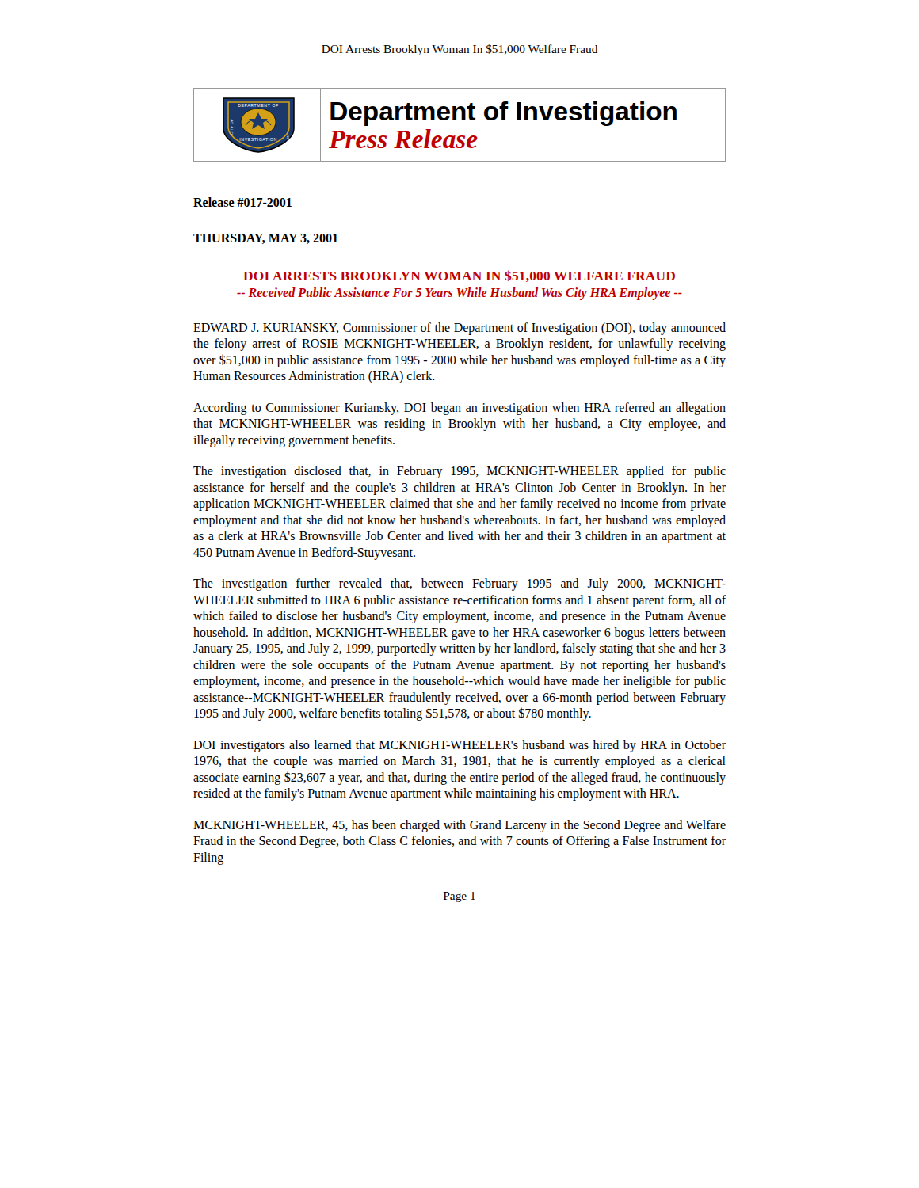DOI Arrests Brooklyn Woman In $51,000 Welfare Fraud
| DEPARTMENT OF INVESTIGATION CITY OF NEW YORK | Department of Investigation Press Release |
Release #017-2001
THURSDAY, MAY 3, 2001
DOI ARRESTS BROOKLYN WOMAN IN $51,000 WELFARE FRAUD
-- Received Public Assistance For 5 Years While Husband Was City HRA Employee --
EDWARD J. KURIANSKY, Commissioner of the Department of Investigation (DOI), today announced the felony arrest of ROSIE MCKNIGHT-WHEELER, a Brooklyn resident, for unlawfully receiving over $51,000 in public assistance from 1995 - 2000 while her husband was employed full-time as a City Human Resources Administration (HRA) clerk.
According to Commissioner Kuriansky, DOI began an investigation when HRA referred an allegation that MCKNIGHT-WHEELER was residing in Brooklyn with her husband, a City employee, and illegally receiving government benefits.
The investigation disclosed that, in February 1995, MCKNIGHT-WHEELER applied for public assistance for herself and the couple's 3 children at HRA's Clinton Job Center in Brooklyn. In her application MCKNIGHT-WHEELER claimed that she and her family received no income from private employment and that she did not know her husband's whereabouts. In fact, her husband was employed as a clerk at HRA's Brownsville Job Center and lived with her and their 3 children in an apartment at 450 Putnam Avenue in Bedford-Stuyvesant.
The investigation further revealed that, between February 1995 and July 2000, MCKNIGHT-WHEELER submitted to HRA 6 public assistance re-certification forms and 1 absent parent form, all of which failed to disclose her husband's City employment, income, and presence in the Putnam Avenue household. In addition, MCKNIGHT-WHEELER gave to her HRA caseworker 6 bogus letters between January 25, 1995, and July 2, 1999, purportedly written by her landlord, falsely stating that she and her 3 children were the sole occupants of the Putnam Avenue apartment. By not reporting her husband's employment, income, and presence in the household--which would have made her ineligible for public assistance--MCKNIGHT-WHEELER fraudulently received, over a 66-month period between February 1995 and July 2000, welfare benefits totaling $51,578, or about $780 monthly.
DOI investigators also learned that MCKNIGHT-WHEELER's husband was hired by HRA in October 1976, that the couple was married on March 31, 1981, that he is currently employed as a clerical associate earning $23,607 a year, and that, during the entire period of the alleged fraud, he continuously resided at the family's Putnam Avenue apartment while maintaining his employment with HRA.
MCKNIGHT-WHEELER, 45, has been charged with Grand Larceny in the Second Degree and Welfare Fraud in the Second Degree, both Class C felonies, and with 7 counts of Offering a False Instrument for Filing
Page 1